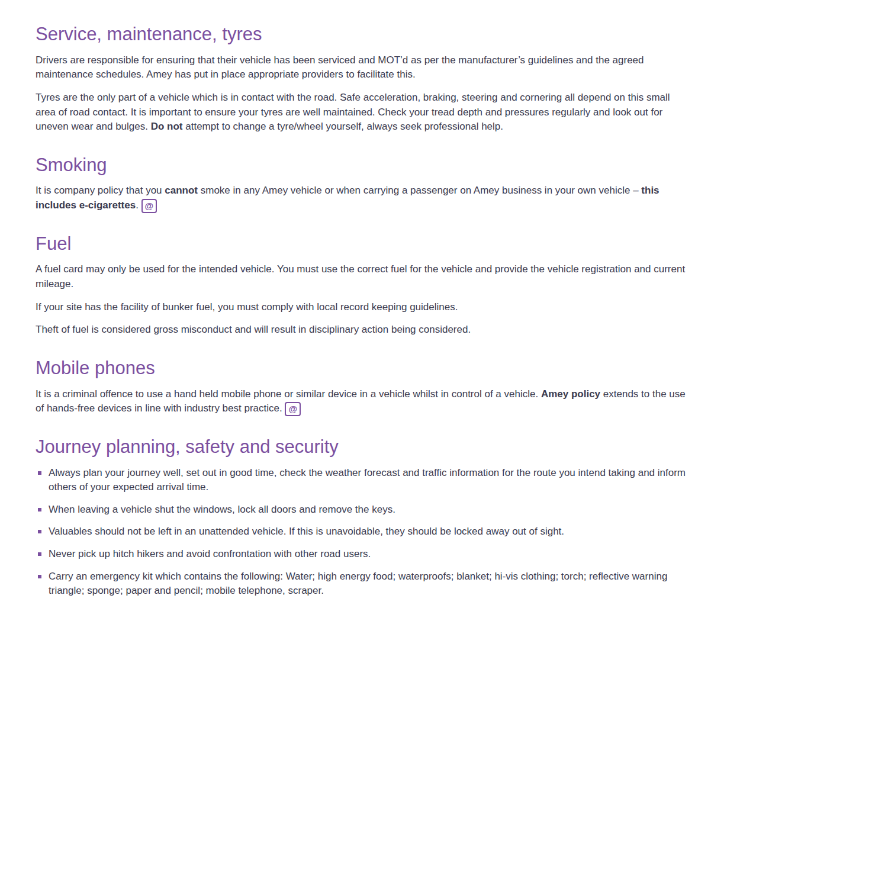Service, maintenance, tyres
Drivers are responsible for ensuring that their vehicle has been serviced and MOT’d as per the manufacturer’s guidelines and the agreed maintenance schedules. Amey has put in place appropriate providers to facilitate this.
Tyres are the only part of a vehicle which is in contact with the road. Safe acceleration, braking, steering and cornering all depend on this small area of road contact. It is important to ensure your tyres are well maintained. Check your tread depth and pressures regularly and look out for uneven wear and bulges. Do not attempt to change a tyre/wheel yourself, always seek professional help.
Smoking
It is company policy that you cannot smoke in any Amey vehicle or when carrying a passenger on Amey business in your own vehicle – this includes e-cigarettes. @
Fuel
A fuel card may only be used for the intended vehicle. You must use the correct fuel for the vehicle and provide the vehicle registration and current mileage.
If your site has the facility of bunker fuel, you must comply with local record keeping guidelines.
Theft of fuel is considered gross misconduct and will result in disciplinary action being considered.
Mobile phones
It is a criminal offence to use a hand held mobile phone or similar device in a vehicle whilst in control of a vehicle. Amey policy extends to the use of hands-free devices in line with industry best practice. @
Journey planning, safety and security
Always plan your journey well, set out in good time, check the weather forecast and traffic information for the route you intend taking and inform others of your expected arrival time.
When leaving a vehicle shut the windows, lock all doors and remove the keys.
Valuables should not be left in an unattended vehicle. If this is unavoidable, they should be locked away out of sight.
Never pick up hitch hikers and avoid confrontation with other road users.
Carry an emergency kit which contains the following: Water; high energy food; waterproofs; blanket; hi-vis clothing; torch; reflective warning triangle; sponge; paper and pencil; mobile telephone, scraper.